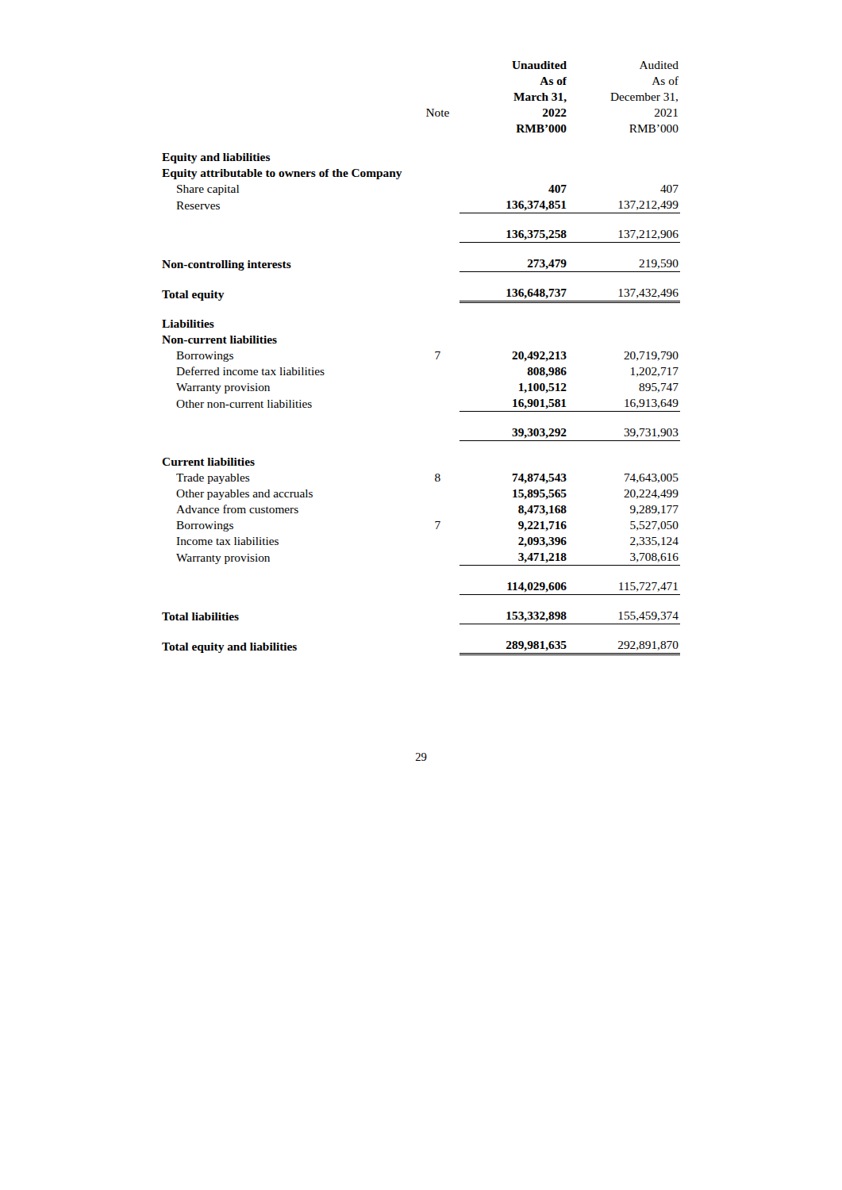| | | Unaudited | Audited |
| | | As of | As of |
| | | March 31, | December 31, |
| | Note | 2022 | 2021 |
| | | RMB’000 | RMB’000 |
| Equity and liabilities | | | |
| Equity attributable to owners of the Company | | | |
| Share capital | | 407 | 407 |
| Reserves | | 136,374,851 | 137,212,499 |
| | | 136,375,258 | 137,212,906 |
| Non-controlling interests | | 273,479 | 219,590 |
| Total equity | | 136,648,737 | 137,432,496 |
| Liabilities | | | |
| Non-current liabilities | | | |
| Borrowings | 7 | 20,492,213 | 20,719,790 |
| Deferred income tax liabilities | | 808,986 | 1,202,717 |
| Warranty provision | | 1,100,512 | 895,747 |
| Other non-current liabilities | | 16,901,581 | 16,913,649 |
| | | 39,303,292 | 39,731,903 |
| Current liabilities | | | |
| Trade payables | 8 | 74,874,543 | 74,643,005 |
| Other payables and accruals | | 15,895,565 | 20,224,499 |
| Advance from customers | | 8,473,168 | 9,289,177 |
| Borrowings | 7 | 9,221,716 | 5,527,050 |
| Income tax liabilities | | 2,093,396 | 2,335,124 |
| Warranty provision | | 3,471,218 | 3,708,616 |
| | | 114,029,606 | 115,727,471 |
| Total liabilities | | 153,332,898 | 155,459,374 |
| Total equity and liabilities | | 289,981,635 | 292,891,870 |
29